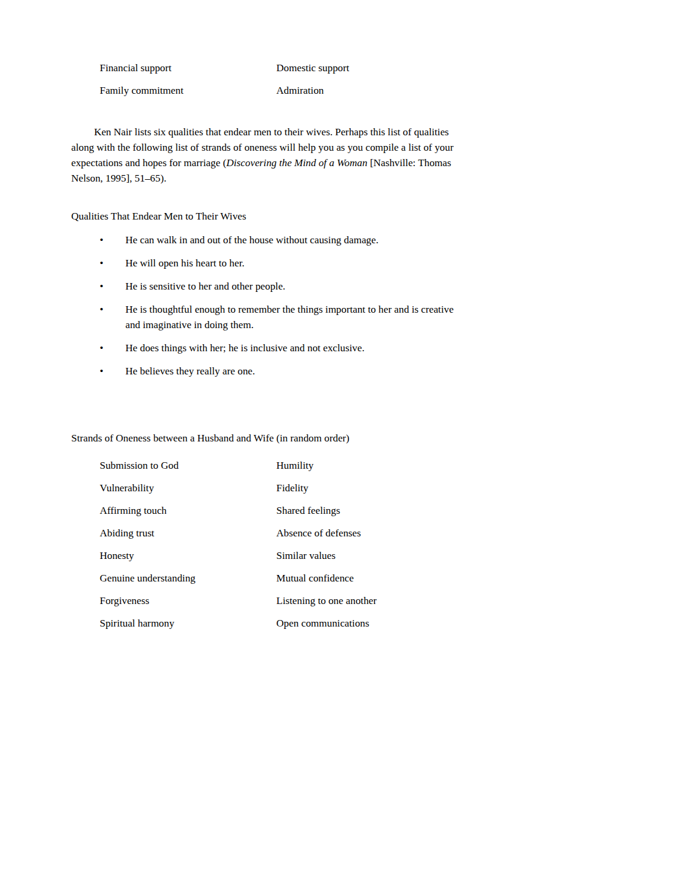| Financial support | Domestic support |
| Family commitment | Admiration |
Ken Nair lists six qualities that endear men to their wives. Perhaps this list of qualities along with the following list of strands of oneness will help you as you compile a list of your expectations and hopes for marriage (Discovering the Mind of a Woman [Nashville: Thomas Nelson, 1995], 51–65).
Qualities That Endear Men to Their Wives
He can walk in and out of the house without causing damage.
He will open his heart to her.
He is sensitive to her and other people.
He is thoughtful enough to remember the things important to her and is creative and imaginative in doing them.
He does things with her; he is inclusive and not exclusive.
He believes they really are one.
Strands of Oneness between a Husband and Wife (in random order)
| Submission to God | Humility |
| Vulnerability | Fidelity |
| Affirming touch | Shared feelings |
| Abiding trust | Absence of defenses |
| Honesty | Similar values |
| Genuine understanding | Mutual confidence |
| Forgiveness | Listening to one another |
| Spiritual harmony | Open communications |